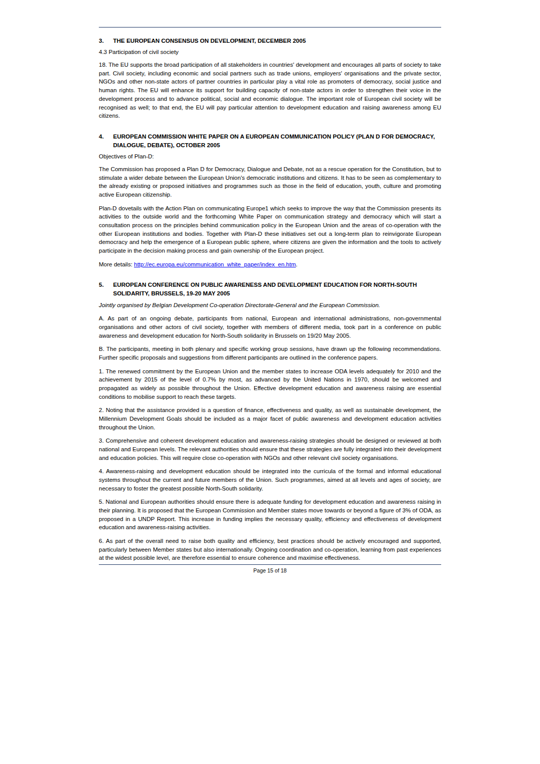3. The European Consensus on Development, December 2005
4.3 Participation of civil society
18. The EU supports the broad participation of all stakeholders in countries' development and encourages all parts of society to take part. Civil society, including economic and social partners such as trade unions, employers' organisations and the private sector, NGOs and other non-state actors of partner countries in particular play a vital role as promoters of democracy, social justice and human rights. The EU will enhance its support for building capacity of non-state actors in order to strengthen their voice in the development process and to advance political, social and economic dialogue. The important role of European civil society will be recognised as well; to that end, the EU will pay particular attention to development education and raising awareness among EU citizens.
4. European Commission White Paper on a European Communication Policy (Plan D for Democracy, Dialogue, Debate), October 2005
Objectives of Plan-D:
The Commission has proposed a Plan D for Democracy, Dialogue and Debate, not as a rescue operation for the Constitution, but to stimulate a wider debate between the European Union's democratic institutions and citizens. It has to be seen as complementary to the already existing or proposed initiatives and programmes such as those in the field of education, youth, culture and promoting active European citizenship.
Plan-D dovetails with the Action Plan on communicating Europe1 which seeks to improve the way that the Commission presents its activities to the outside world and the forthcoming White Paper on communication strategy and democracy which will start a consultation process on the principles behind communication policy in the European Union and the areas of co-operation with the other European institutions and bodies. Together with Plan-D these initiatives set out a long-term plan to reinvigorate European democracy and help the emergence of a European public sphere, where citizens are given the information and the tools to actively participate in the decision making process and gain ownership of the European project.
More details: http://ec.europa.eu/communication_white_paper/index_en.htm.
5. European Conference on Public Awareness and Development Education for North-South Solidarity, Brussels, 19-20 May 2005
Jointly organised by Belgian Development Co-operation Directorate-General and the European Commission.
A. As part of an ongoing debate, participants from national, European and international administrations, non-governmental organisations and other actors of civil society, together with members of different media, took part in a conference on public awareness and development education for North-South solidarity in Brussels on 19/20 May 2005.
B. The participants, meeting in both plenary and specific working group sessions, have drawn up the following recommendations. Further specific proposals and suggestions from different participants are outlined in the conference papers.
1. The renewed commitment by the European Union and the member states to increase ODA levels adequately for 2010 and the achievement by 2015 of the level of 0.7% by most, as advanced by the United Nations in 1970, should be welcomed and propagated as widely as possible throughout the Union. Effective development education and awareness raising are essential conditions to mobilise support to reach these targets.
2. Noting that the assistance provided is a question of finance, effectiveness and quality, as well as sustainable development, the Millennium Development Goals should be included as a major facet of public awareness and development education activities throughout the Union.
3. Comprehensive and coherent development education and awareness-raising strategies should be designed or reviewed at both national and European levels. The relevant authorities should ensure that these strategies are fully integrated into their development and education policies. This will require close co-operation with NGOs and other relevant civil society organisations.
4. Awareness-raising and development education should be integrated into the curricula of the formal and informal educational systems throughout the current and future members of the Union. Such programmes, aimed at all levels and ages of society, are necessary to foster the greatest possible North-South solidarity.
5. National and European authorities should ensure there is adequate funding for development education and awareness raising in their planning. It is proposed that the European Commission and Member states move towards or beyond a figure of 3% of ODA, as proposed in a UNDP Report. This increase in funding implies the necessary quality, efficiency and effectiveness of development education and awareness-raising activities.
6. As part of the overall need to raise both quality and efficiency, best practices should be actively encouraged and supported, particularly between Member states but also internationally. Ongoing coordination and co-operation, learning from past experiences at the widest possible level, are therefore essential to ensure coherence and maximise effectiveness.
Page 15 of 18